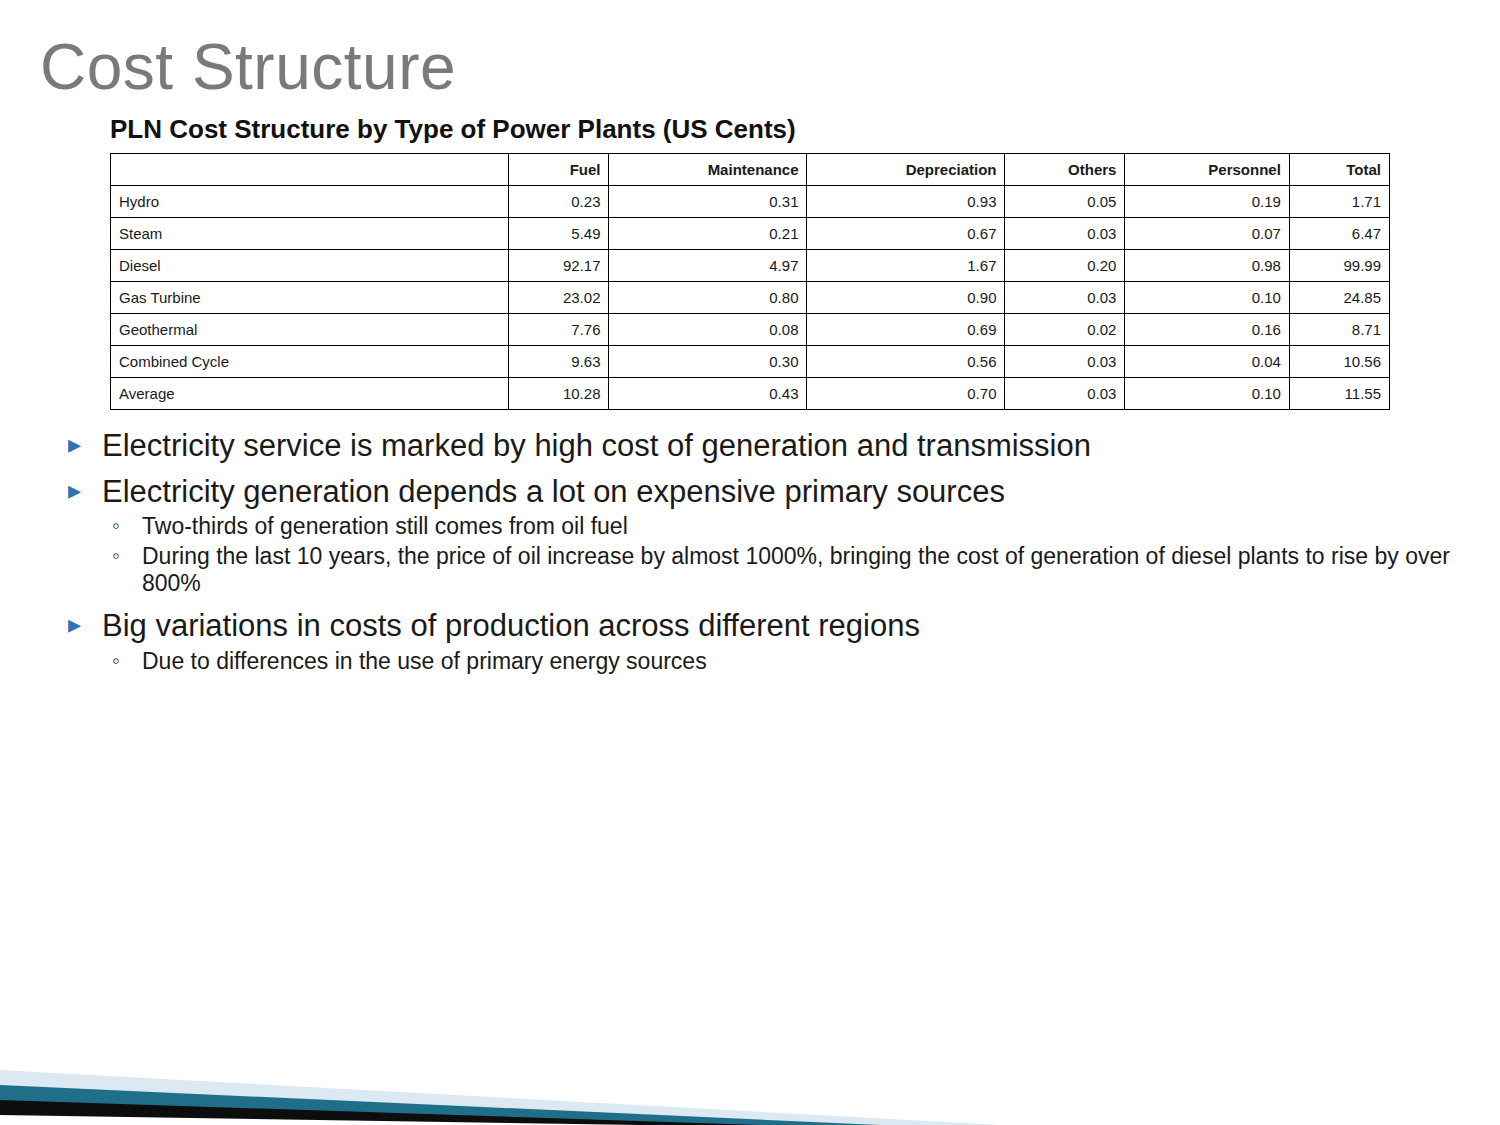Cost Structure
PLN Cost Structure by Type of Power Plants (US Cents)
| | Fuel | Maintenance | Depreciation | Others | Personnel | Total |
| --- | --- | --- | --- | --- | --- | --- |
| Hydro | 0.23 | 0.31 | 0.93 | 0.05 | 0.19 | 1.71 |
| Steam | 5.49 | 0.21 | 0.67 | 0.03 | 0.07 | 6.47 |
| Diesel | 92.17 | 4.97 | 1.67 | 0.20 | 0.98 | 99.99 |
| Gas Turbine | 23.02 | 0.80 | 0.90 | 0.03 | 0.10 | 24.85 |
| Geothermal | 7.76 | 0.08 | 0.69 | 0.02 | 0.16 | 8.71 |
| Combined Cycle | 9.63 | 0.30 | 0.56 | 0.03 | 0.04 | 10.56 |
| Average | 10.28 | 0.43 | 0.70 | 0.03 | 0.10 | 11.55 |
Electricity service is marked by high cost of generation and transmission
Electricity generation depends a lot on expensive primary sources
Two-thirds of generation still comes from oil fuel
During the last 10 years, the price of oil increase by almost 1000%, bringing the cost of generation of diesel plants to rise by over 800%
Big variations in costs of production across different regions
Due to differences in the use of primary energy sources